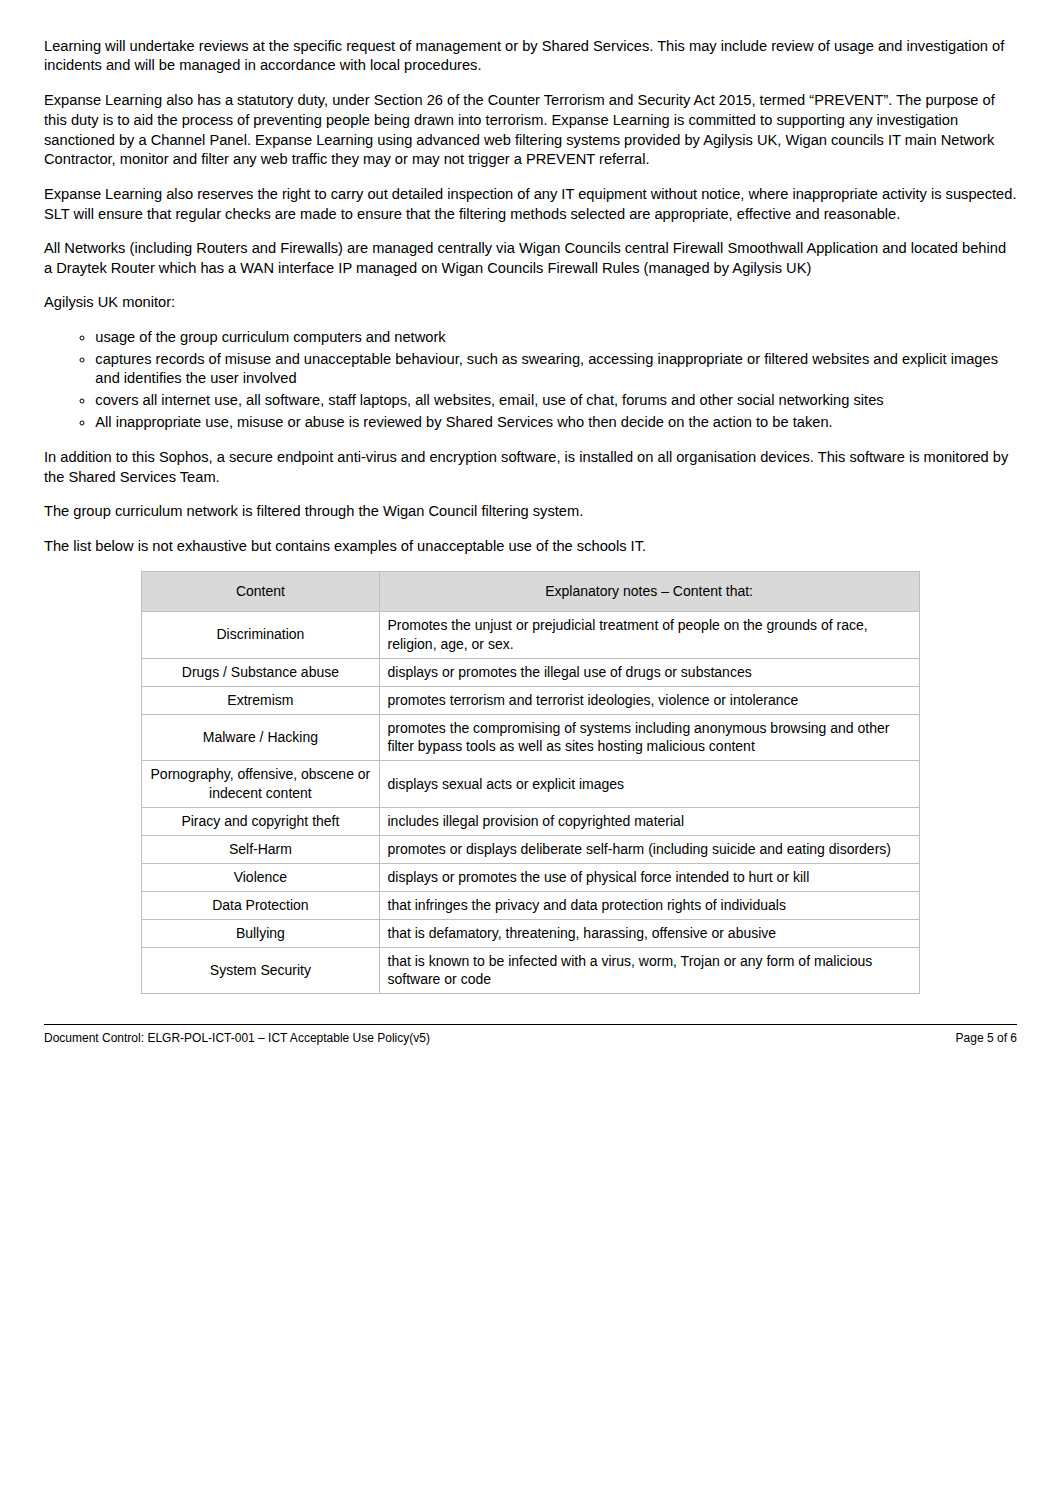Learning will undertake reviews at the specific request of management or by Shared Services. This may include review of usage and investigation of incidents and will be managed in accordance with local procedures.
Expanse Learning also has a statutory duty, under Section 26 of the Counter Terrorism and Security Act 2015, termed “PREVENT”. The purpose of this duty is to aid the process of preventing people being drawn into terrorism. Expanse Learning is committed to supporting any investigation sanctioned by a Channel Panel. Expanse Learning using advanced web filtering systems provided by Agilysis UK, Wigan councils IT main Network Contractor, monitor and filter any web traffic they may or may not trigger a PREVENT referral.
Expanse Learning also reserves the right to carry out detailed inspection of any IT equipment without notice, where inappropriate activity is suspected. SLT will ensure that regular checks are made to ensure that the filtering methods selected are appropriate, effective and reasonable.
All Networks (including Routers and Firewalls) are managed centrally via Wigan Councils central Firewall Smoothwall Application and located behind a Draytek Router which has a WAN interface IP managed on Wigan Councils Firewall Rules (managed by Agilysis UK)
Agilysis UK monitor:
usage of the group curriculum computers and network
captures records of misuse and unacceptable behaviour, such as swearing, accessing inappropriate or filtered websites and explicit images and identifies the user involved
covers all internet use, all software, staff laptops, all websites, email, use of chat, forums and other social networking sites
All inappropriate use, misuse or abuse is reviewed by Shared Services who then decide on the action to be taken.
In addition to this Sophos, a secure endpoint anti-virus and encryption software, is installed on all organisation devices. This software is monitored by the Shared Services Team.
The group curriculum network is filtered through the Wigan Council filtering system.
The list below is not exhaustive but contains examples of unacceptable use of the schools IT.
| Content | Explanatory notes – Content that: |
| --- | --- |
| Discrimination | Promotes the unjust or prejudicial treatment of people on the grounds of race, religion, age, or sex. |
| Drugs / Substance abuse | displays or promotes the illegal use of drugs or substances |
| Extremism | promotes terrorism and terrorist ideologies, violence or intolerance |
| Malware / Hacking | promotes the compromising of systems including anonymous browsing and other filter bypass tools as well as sites hosting malicious content |
| Pornography, offensive, obscene or indecent content | displays sexual acts or explicit images |
| Piracy and copyright theft | includes illegal provision of copyrighted material |
| Self-Harm | promotes or displays deliberate self-harm (including suicide and eating disorders) |
| Violence | displays or promotes the use of physical force intended to hurt or kill |
| Data Protection | that infringes the privacy and data protection rights of individuals |
| Bullying | that is defamatory, threatening, harassing, offensive or abusive |
| System Security | that is known to be infected with a virus, worm, Trojan or any form of malicious software or code |
Document Control: ELGR-POL-ICT-001 – ICT Acceptable Use Policy(v5) Page 5 of 6